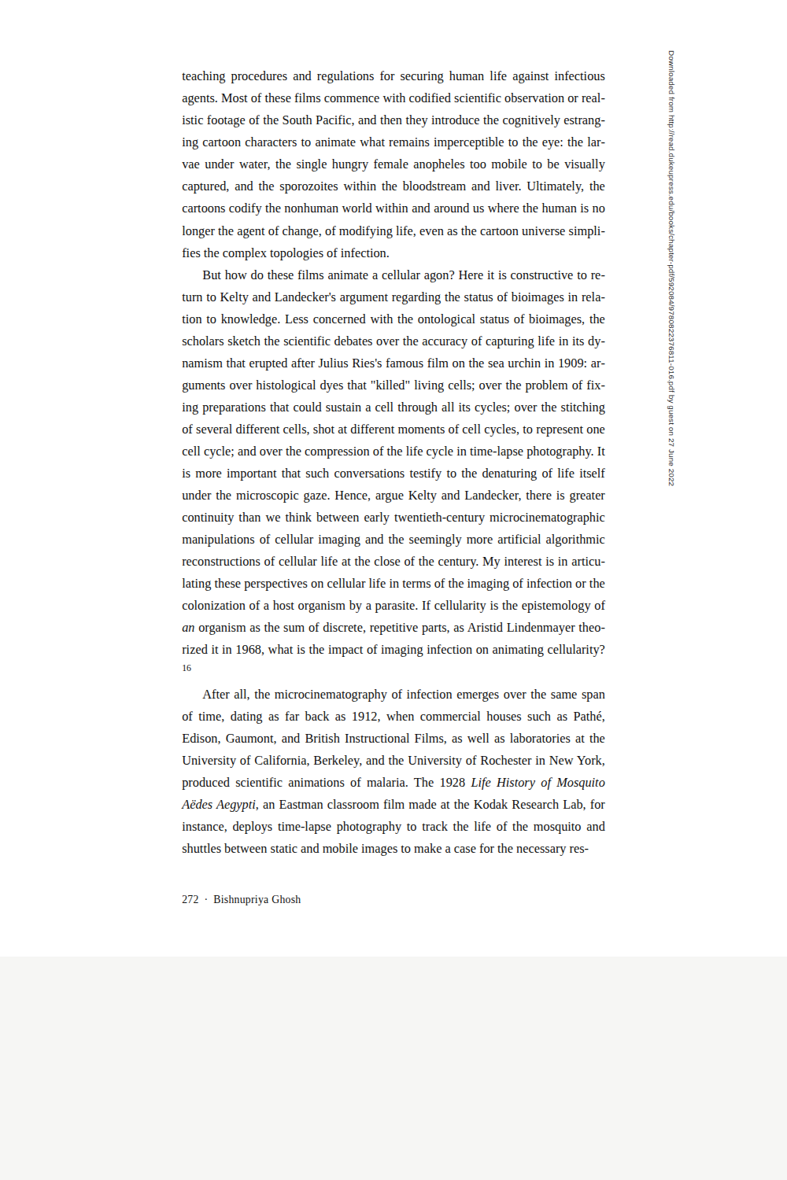Downloaded from http://read.dukeupress.edu/books/chapter-pdf/592084/9780822376811-016.pdf by guest on 27 June 2022
teaching procedures and regulations for securing human life against infectious agents. Most of these films commence with codified scientific observation or realistic footage of the South Pacific, and then they introduce the cognitively estranging cartoon characters to animate what remains imperceptible to the eye: the larvae under water, the single hungry female anopheles too mobile to be visually captured, and the sporozoites within the bloodstream and liver. Ultimately, the cartoons codify the nonhuman world within and around us where the human is no longer the agent of change, of modifying life, even as the cartoon universe simplifies the complex topologies of infection.
But how do these films animate a cellular agon? Here it is constructive to return to Kelty and Landecker's argument regarding the status of bioimages in relation to knowledge. Less concerned with the ontological status of bioimages, the scholars sketch the scientific debates over the accuracy of capturing life in its dynamism that erupted after Julius Ries's famous film on the sea urchin in 1909: arguments over histological dyes that "killed" living cells; over the problem of fixing preparations that could sustain a cell through all its cycles; over the stitching of several different cells, shot at different moments of cell cycles, to represent one cell cycle; and over the compression of the life cycle in time-lapse photography. It is more important that such conversations testify to the denaturing of life itself under the microscopic gaze. Hence, argue Kelty and Landecker, there is greater continuity than we think between early twentieth-century microcinematographic manipulations of cellular imaging and the seemingly more artificial algorithmic reconstructions of cellular life at the close of the century. My interest is in articulating these perspectives on cellular life in terms of the imaging of infection or the colonization of a host organism by a parasite. If cellularity is the epistemology of an organism as the sum of discrete, repetitive parts, as Aristid Lindenmayer theorized it in 1968, what is the impact of imaging infection on animating cellularity?16
After all, the microcinematography of infection emerges over the same span of time, dating as far back as 1912, when commercial houses such as Pathé, Edison, Gaumont, and British Instructional Films, as well as laboratories at the University of California, Berkeley, and the University of Rochester in New York, produced scientific animations of malaria. The 1928 Life History of Mosquito Aëdes Aegypti, an Eastman classroom film made at the Kodak Research Lab, for instance, deploys time-lapse photography to track the life of the mosquito and shuttles between static and mobile images to make a case for the necessary res-
272·Bishnupriya Ghosh